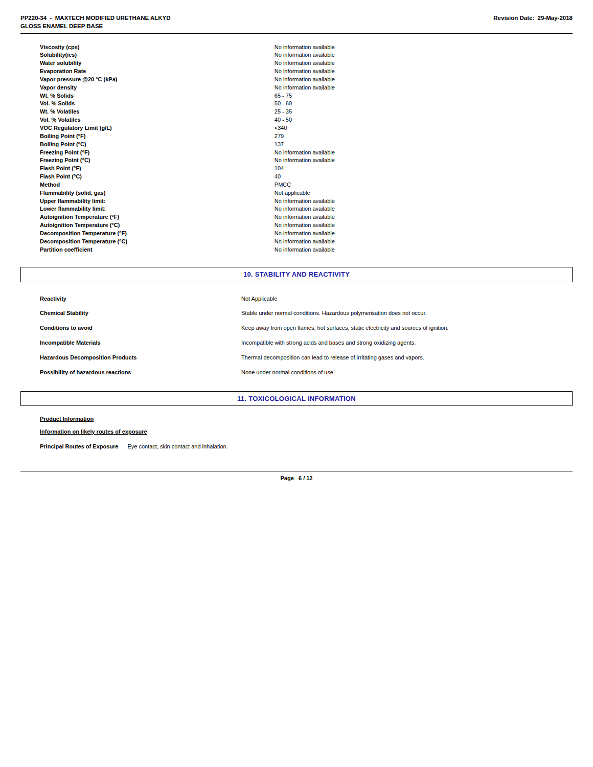PP220-34 - MAXTECH MODIFIED URETHANE ALKYD
GLOSS ENAMEL DEEP BASE
Revision Date: 29-May-2018
| Viscosity (cps) | No information available |
| Solubility(ies) | No information available |
| Water solubility | No information available |
| Evaporation Rate | No information available |
| Vapor pressure @20 °C (kPa) | No information available |
| Vapor density | No information available |
| Wt. % Solids | 65 - 75 |
| Vol. % Solids | 50 - 60 |
| Wt. % Volatiles | 25 - 35 |
| Vol. % Volatiles | 40 - 50 |
| VOC Regulatory Limit (g/L) | <340 |
| Boiling Point (°F) | 279 |
| Boiling Point (°C) | 137 |
| Freezing Point (°F) | No information available |
| Freezing Point (°C) | No information available |
| Flash Point (°F) | 104 |
| Flash Point (°C) | 40 |
| Method | PMCC |
| Flammability (solid, gas) | Not applicable |
| Upper flammability limit: | No information available |
| Lower flammability limit: | No information available |
| Autoignition Temperature (°F) | No information available |
| Autoignition Temperature (°C) | No information available |
| Decomposition Temperature (°F) | No information available |
| Decomposition Temperature (°C) | No information available |
| Partition coefficient | No information available |
10. STABILITY AND REACTIVITY
| Reactivity | Not Applicable |
| Chemical Stability | Stable under normal conditions. Hazardous polymerisation does not occur. |
| Conditions to avoid | Keep away from open flames, hot surfaces, static electricity and sources of ignition. |
| Incompatible Materials | Incompatible with strong acids and bases and strong oxidizing agents. |
| Hazardous Decomposition Products | Thermal decomposition can lead to release of irritating gases and vapors. |
| Possibility of hazardous reactions | None under normal conditions of use. |
11. TOXICOLOGICAL INFORMATION
Product Information
Information on likely routes of exposure
Principal Routes of Exposure
Eye contact, skin contact and inhalation.
Page 6 / 12